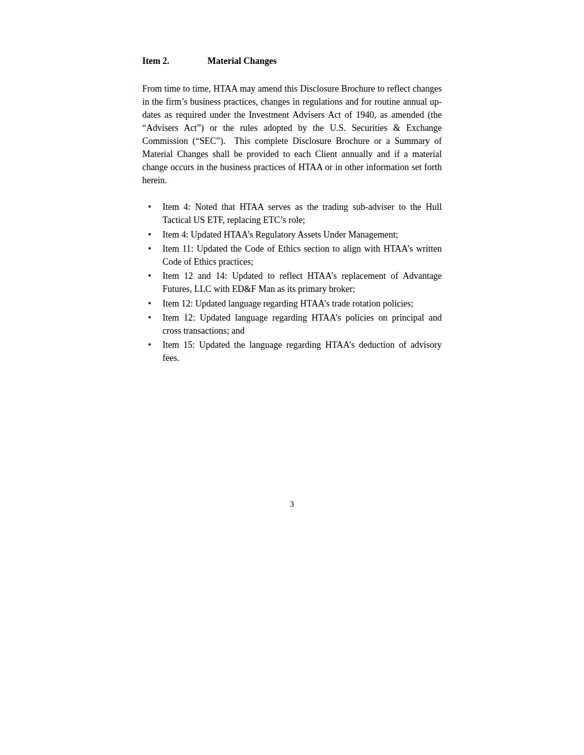Item 2. Material Changes
From time to time, HTAA may amend this Disclosure Brochure to reflect changes in the firm’s business practices, changes in regulations and for routine annual updates as required under the Investment Advisers Act of 1940, as amended (the “Advisers Act”) or the rules adopted by the U.S. Securities & Exchange Commission (“SEC”). This complete Disclosure Brochure or a Summary of Material Changes shall be provided to each Client annually and if a material change occurs in the business practices of HTAA or in other information set forth herein.
Item 4: Noted that HTAA serves as the trading sub-adviser to the Hull Tactical US ETF, replacing ETC’s role;
Item 4: Updated HTAA’s Regulatory Assets Under Management;
Item 11: Updated the Code of Ethics section to align with HTAA’s written Code of Ethics practices;
Item 12 and 14: Updated to reflect HTAA’s replacement of Advantage Futures, LLC with ED&F Man as its primary broker;
Item 12: Updated language regarding HTAA’s trade rotation policies;
Item 12: Updated language regarding HTAA’s policies on principal and cross transactions; and
Item 15: Updated the language regarding HTAA’s deduction of advisory fees.
3